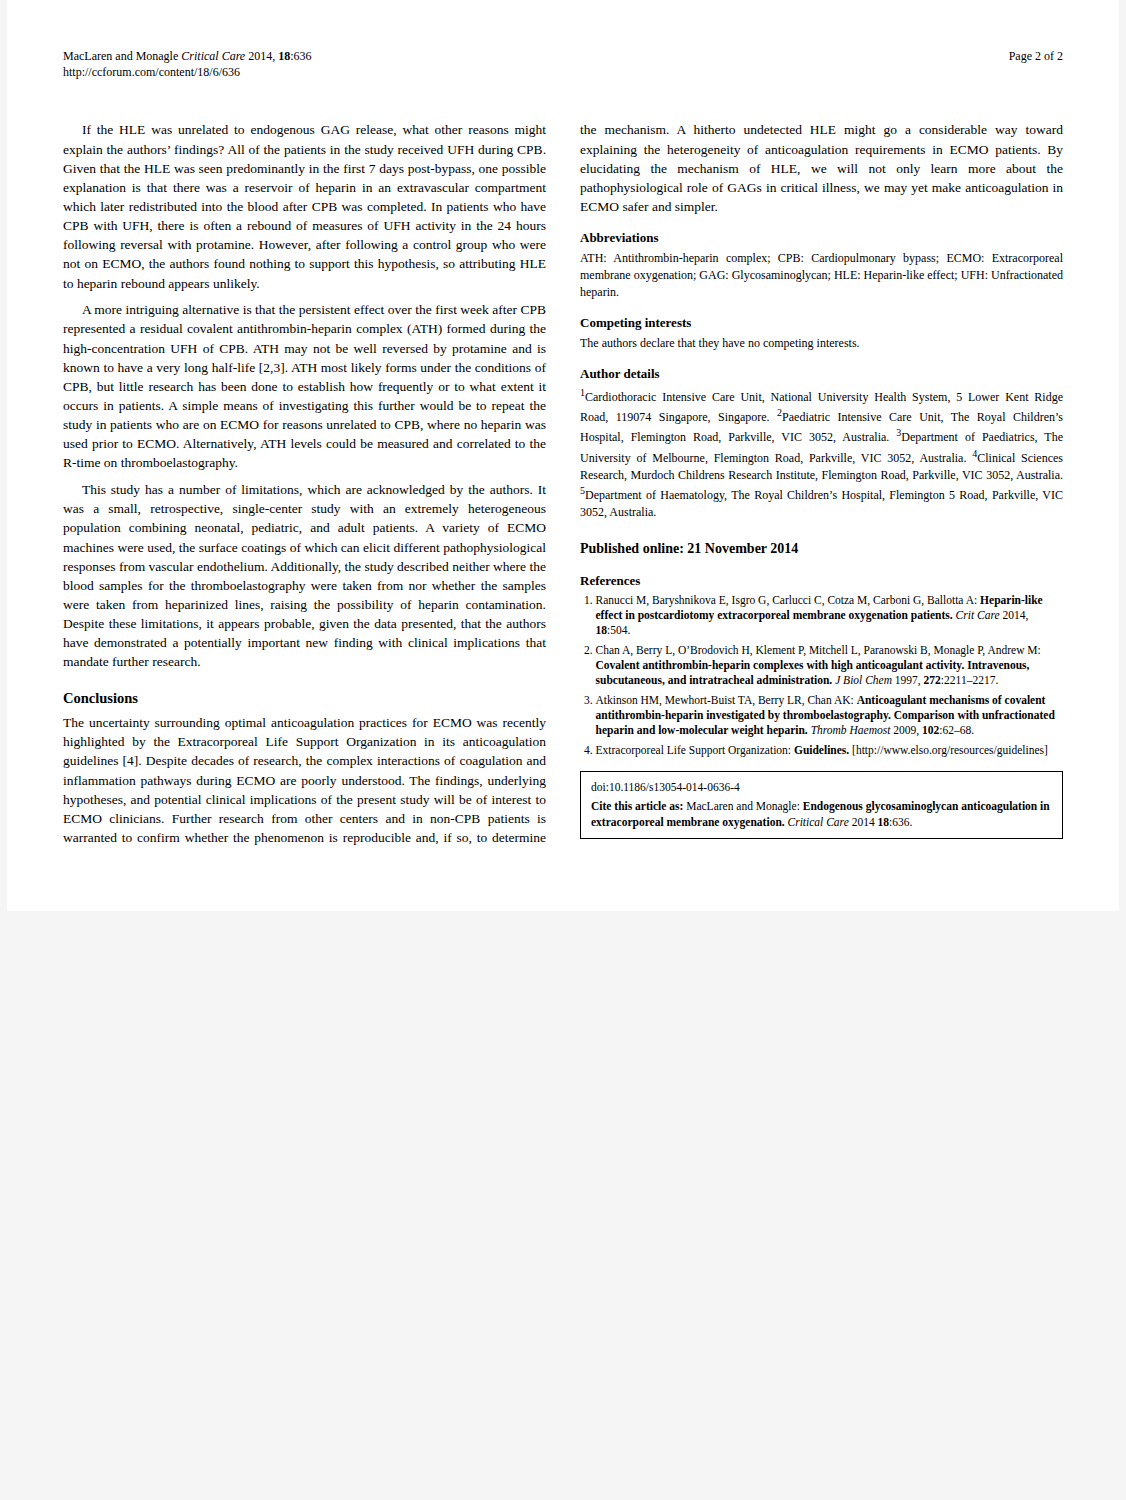MacLaren and Monagle Critical Care 2014, 18:636
http://ccforum.com/content/18/6/636
Page 2 of 2
If the HLE was unrelated to endogenous GAG release, what other reasons might explain the authors’ findings? All of the patients in the study received UFH during CPB. Given that the HLE was seen predominantly in the first 7 days post-bypass, one possible explanation is that there was a reservoir of heparin in an extravascular compartment which later redistributed into the blood after CPB was completed. In patients who have CPB with UFH, there is often a rebound of measures of UFH activity in the 24 hours following reversal with protamine. However, after following a control group who were not on ECMO, the authors found nothing to support this hypothesis, so attributing HLE to heparin rebound appears unlikely.
A more intriguing alternative is that the persistent effect over the first week after CPB represented a residual covalent antithrombin-heparin complex (ATH) formed during the high-concentration UFH of CPB. ATH may not be well reversed by protamine and is known to have a very long half-life [2,3]. ATH most likely forms under the conditions of CPB, but little research has been done to establish how frequently or to what extent it occurs in patients. A simple means of investigating this further would be to repeat the study in patients who are on ECMO for reasons unrelated to CPB, where no heparin was used prior to ECMO. Alternatively, ATH levels could be measured and correlated to the R-time on thromboelastography.
This study has a number of limitations, which are acknowledged by the authors. It was a small, retrospective, single-center study with an extremely heterogeneous population combining neonatal, pediatric, and adult patients. A variety of ECMO machines were used, the surface coatings of which can elicit different pathophysiological responses from vascular endothelium. Additionally, the study described neither where the blood samples for the thromboelastography were taken from nor whether the samples were taken from heparinized lines, raising the possibility of heparin contamination. Despite these limitations, it appears probable, given the data presented, that the authors have demonstrated a potentially important new finding with clinical implications that mandate further research.
Conclusions
The uncertainty surrounding optimal anticoagulation practices for ECMO was recently highlighted by the Extracorporeal Life Support Organization in its anticoagulation guidelines [4]. Despite decades of research, the complex interactions of coagulation and inflammation pathways during ECMO are poorly understood. The findings, underlying hypotheses, and potential clinical implications of the present study will be of interest to ECMO clinicians. Further research from other centers and in non-CPB patients is warranted to confirm whether the phenomenon is reproducible and, if so, to determine the mechanism. A hitherto undetected HLE might go a considerable way toward explaining the heterogeneity of anticoagulation requirements in ECMO patients. By elucidating the mechanism of HLE, we will not only learn more about the pathophysiological role of GAGs in critical illness, we may yet make anticoagulation in ECMO safer and simpler.
Abbreviations
ATH: Antithrombin-heparin complex; CPB: Cardiopulmonary bypass; ECMO: Extracorporeal membrane oxygenation; GAG: Glycosaminoglycan; HLE: Heparin-like effect; UFH: Unfractionated heparin.
Competing interests
The authors declare that they have no competing interests.
Author details
1Cardiothoracic Intensive Care Unit, National University Health System, 5 Lower Kent Ridge Road, 119074 Singapore, Singapore. 2Paediatric Intensive Care Unit, The Royal Children’s Hospital, Flemington Road, Parkville, VIC 3052, Australia. 3Department of Paediatrics, The University of Melbourne, Flemington Road, Parkville, VIC 3052, Australia. 4Clinical Sciences Research, Murdoch Childrens Research Institute, Flemington Road, Parkville, VIC 3052, Australia. 5Department of Haematology, The Royal Children’s Hospital, Flemington 5 Road, Parkville, VIC 3052, Australia.
Published online: 21 November 2014
References
Ranucci M, Baryshnikova E, Isgro G, Carlucci C, Cotza M, Carboni G, Ballotta A: Heparin-like effect in postcardiotomy extracorporeal membrane oxygenation patients. Crit Care 2014, 18:504.
Chan A, Berry L, O’Brodovich H, Klement P, Mitchell L, Paranowski B, Monagle P, Andrew M: Covalent antithrombin-heparin complexes with high anticoagulant activity. Intravenous, subcutaneous, and intratracheal administration. J Biol Chem 1997, 272:2211–2217.
Atkinson HM, Mewhort-Buist TA, Berry LR, Chan AK: Anticoagulant mechanisms of covalent antithrombin-heparin investigated by thromboelastography. Comparison with unfractionated heparin and low-molecular weight heparin. Thromb Haemost 2009, 102:62–68.
Extracorporeal Life Support Organization: Guidelines. [http://www.elso.org/resources/guidelines]
doi:10.1186/s13054-014-0636-4
Cite this article as: MacLaren and Monagle: Endogenous glycosaminoglycan anticoagulation in extracorporeal membrane oxygenation. Critical Care 2014 18:636.